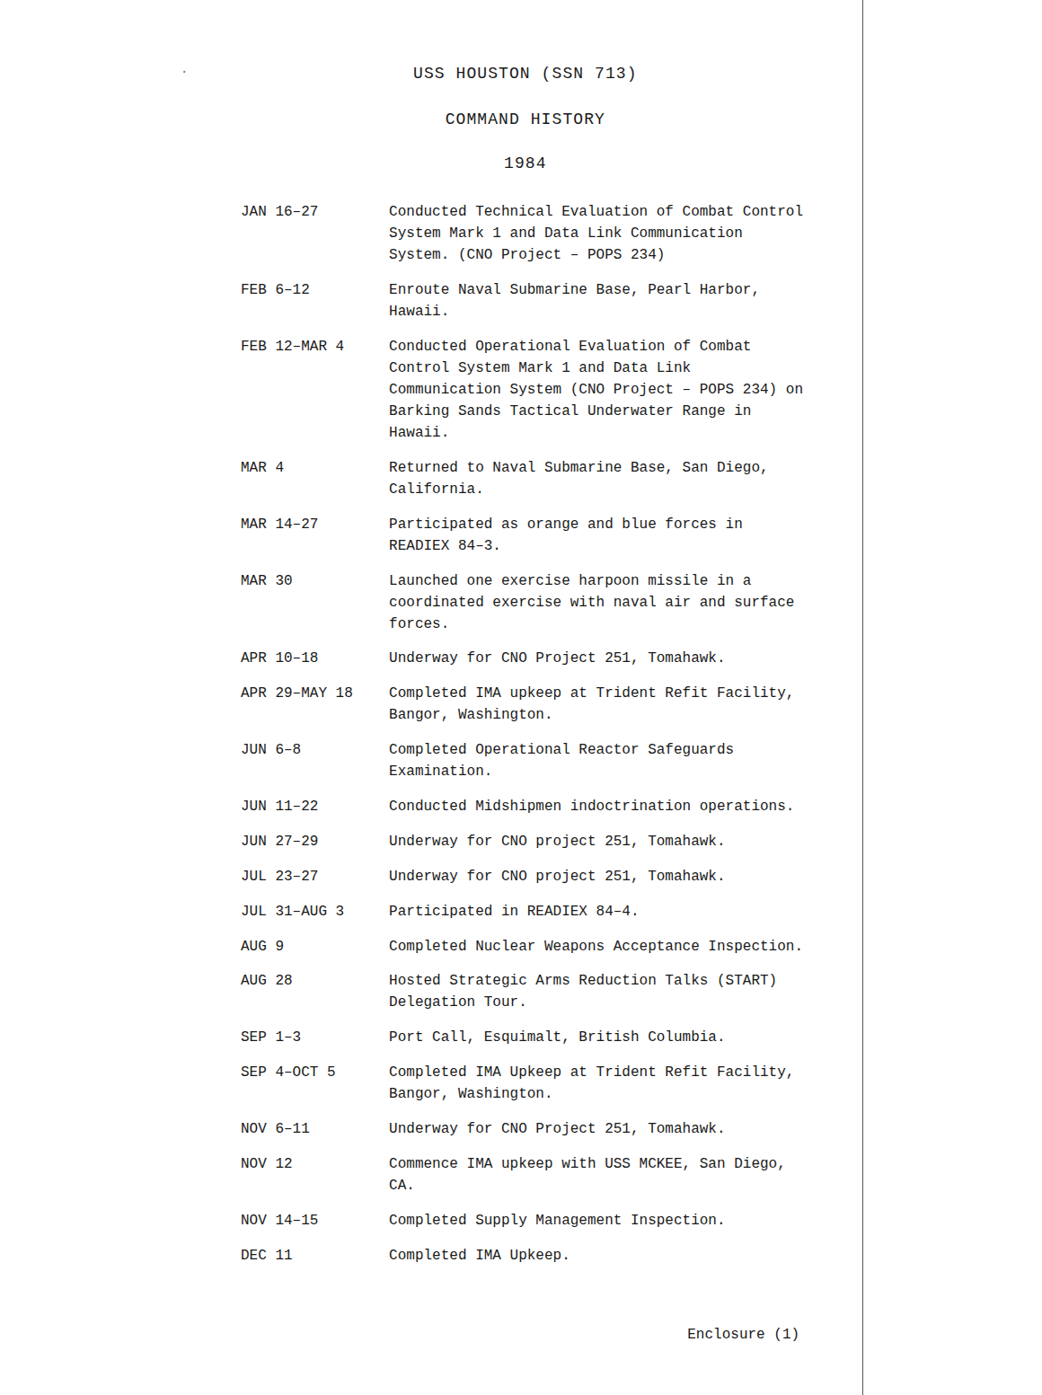.
USS HOUSTON (SSN 713)
COMMAND HISTORY
1984
| JAN 16–27 | Conducted Technical Evaluation of Combat Control System Mark 1 and Data Link Communication System. (CNO Project – POPS 234) |
| FEB 6–12 | Enroute Naval Submarine Base, Pearl Harbor, Hawaii. |
| FEB 12–MAR 4 | Conducted Operational Evaluation of Combat Control System Mark 1 and Data Link Communication System (CNO Project – POPS 234) on Barking Sands Tactical Underwater Range in Hawaii. |
| MAR 4 | Returned to Naval Submarine Base, San Diego, California. |
| MAR 14–27 | Participated as orange and blue forces in READIEX 84–3. |
| MAR 30 | Launched one exercise harpoon missile in a coordinated exercise with naval air and surface forces. |
| APR 10–18 | Underway for CNO Project 251, Tomahawk. |
| APR 29–MAY 18 | Completed IMA upkeep at Trident Refit Facility, Bangor, Washington. |
| JUN 6–8 | Completed Operational Reactor Safeguards Examination. |
| JUN 11–22 | Conducted Midshipmen indoctrination operations. |
| JUN 27–29 | Underway for CNO project 251, Tomahawk. |
| JUL 23–27 | Underway for CNO project 251, Tomahawk. |
| JUL 31–AUG 3 | Participated in READIEX 84–4. |
| AUG 9 | Completed Nuclear Weapons Acceptance Inspection. |
| AUG 28 | Hosted Strategic Arms Reduction Talks (START) Delegation Tour. |
| SEP 1–3 | Port Call, Esquimalt, British Columbia. |
| SEP 4–OCT 5 | Completed IMA Upkeep at Trident Refit Facility, Bangor, Washington. |
| NOV 6–11 | Underway for CNO Project 251, Tomahawk. |
| NOV 12 | Commence IMA upkeep with USS MCKEE, San Diego, CA. |
| NOV 14–15 | Completed Supply Management Inspection. |
| DEC 11 | Completed IMA Upkeep. |
Enclosure (1)